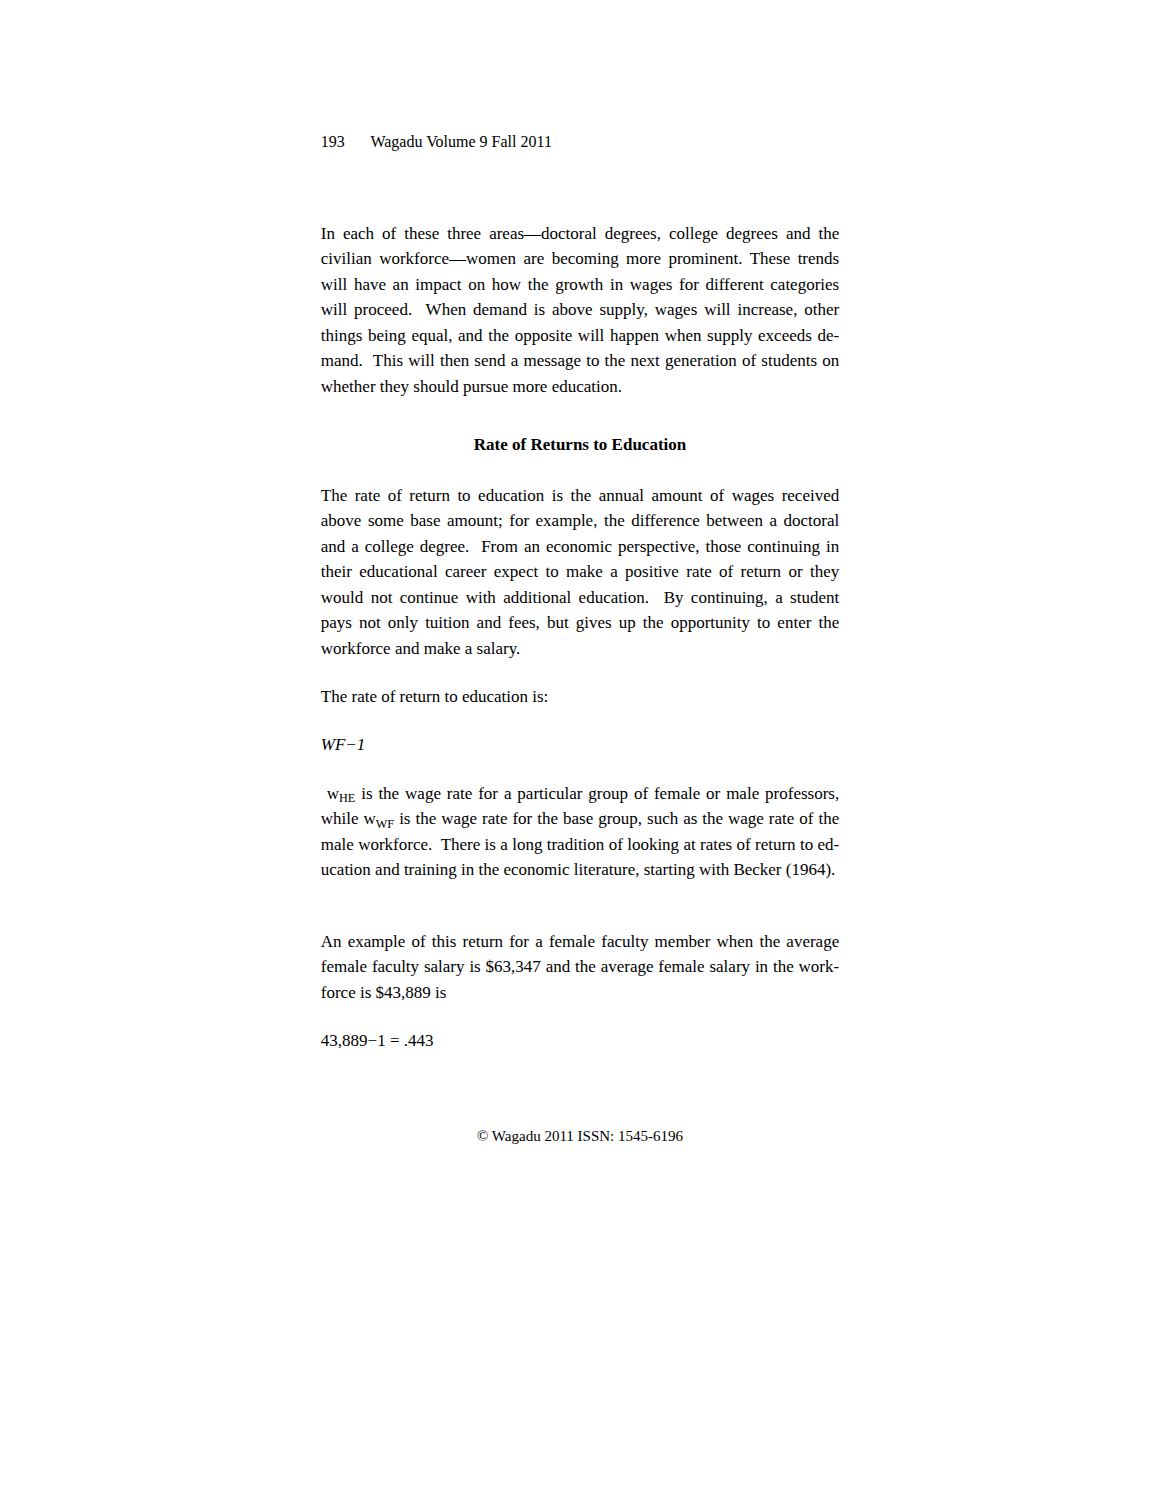193 Wagadu Volume 9 Fall 2011
In each of these three areas—doctoral degrees, college degrees and the civilian workforce—women are becoming more prominent. These trends will have an impact on how the growth in wages for different categories will proceed. When demand is above supply, wages will increase, other things being equal, and the opposite will happen when supply exceeds demand. This will then send a message to the next generation of students on whether they should pursue more education.
Rate of Returns to Education
The rate of return to education is the annual amount of wages received above some base amount; for example, the difference between a doctoral and a college degree. From an economic perspective, those continuing in their educational career expect to make a positive rate of return or they would not continue with additional education. By continuing, a student pays not only tuition and fees, but gives up the opportunity to enter the workforce and make a salary.
The rate of return to education is:
WF−1
wHE is the wage rate for a particular group of female or male professors, while wWF is the wage rate for the base group, such as the wage rate of the male workforce. There is a long tradition of looking at rates of return to education and training in the economic literature, starting with Becker (1964).
An example of this return for a female faculty member when the average female faculty salary is $63,347 and the average female salary in the workforce is $43,889 is
43,889−1 = .443
© Wagadu 2011 ISSN: 1545-6196